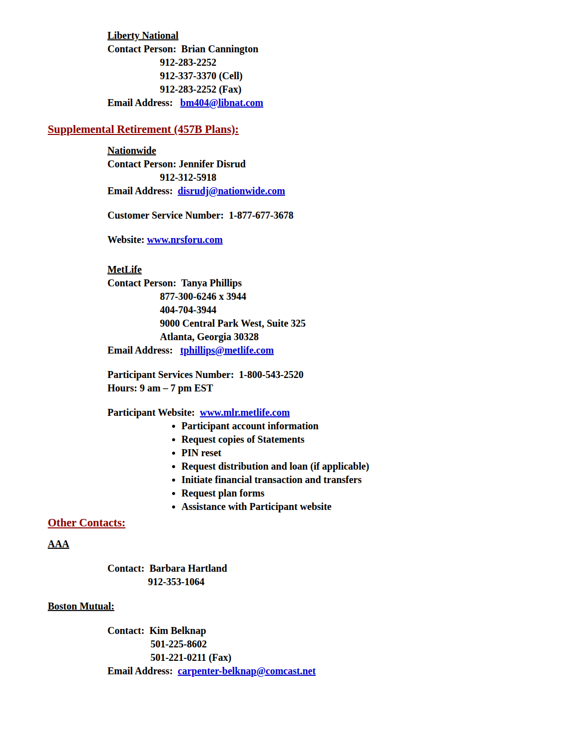Liberty National
Contact Person: Brian Cannington
912-283-2252
912-337-3370 (Cell)
912-283-2252 (Fax)
Email Address: bm404@libnat.com
Supplemental Retirement (457B Plans):
Nationwide
Contact Person: Jennifer Disrud
912-312-5918
Email Address: disrudj@nationwide.com
Customer Service Number: 1-877-677-3678
Website: www.nrsforu.com
MetLife
Contact Person: Tanya Phillips
877-300-6246 x 3944
404-704-3944
9000 Central Park West, Suite 325
Atlanta, Georgia 30328
Email Address: tphillips@metlife.com
Participant Services Number: 1-800-543-2520
Hours: 9 am – 7 pm EST
Participant Website: www.mlr.metlife.com
Participant account information
Request copies of Statements
PIN reset
Request distribution and loan (if applicable)
Initiate financial transaction and transfers
Request plan forms
Assistance with Participant website
Other Contacts:
AAA
Contact: Barbara Hartland
912-353-1064
Boston Mutual:
Contact: Kim Belknap
501-225-8602
501-221-0211 (Fax)
Email Address: carpenter-belknap@comcast.net